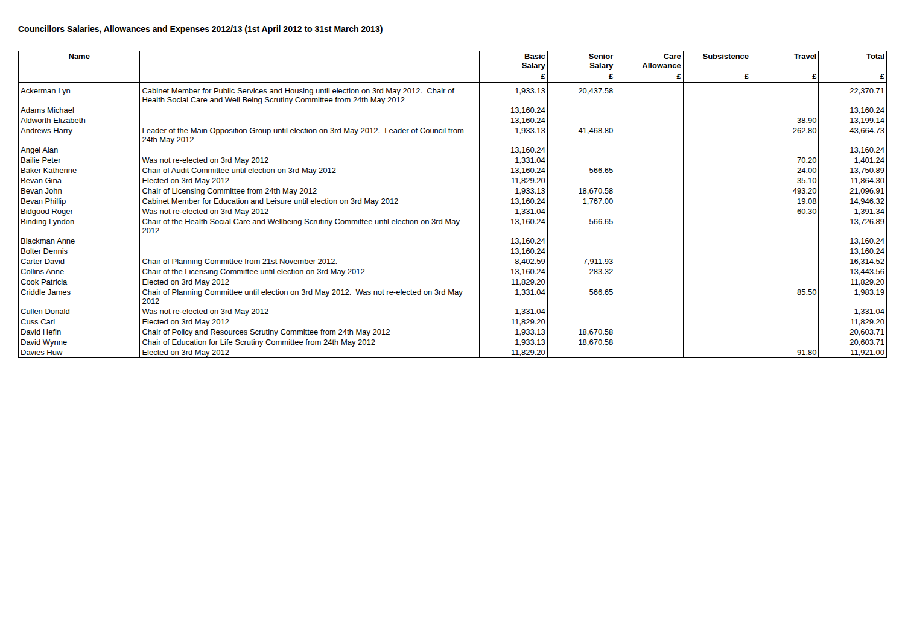Councillors Salaries, Allowances and Expenses 2012/13 (1st April 2012 to 31st March 2013)
| Name | | Basic Salary | Senior Salary | Care Allowance | Subsistence | Travel | Total |
| --- | --- | --- | --- | --- | --- | --- | --- |
| | | £ | £ | £ | £ | £ | £ |
| Ackerman Lyn | Cabinet Member for Public Services and Housing until election on 3rd May 2012. Chair of Health Social Care and Well Being Scrutiny Committee from 24th May 2012 | 1,933.13 | 20,437.58 | | | | 22,370.71 |
| Adams Michael | | 13,160.24 | | | | | 13,160.24 |
| Aldworth Elizabeth | | 13,160.24 | | | | 38.90 | 13,199.14 |
| Andrews Harry | Leader of the Main Opposition Group until election on 3rd May 2012. Leader of Council from 24th May 2012 | 1,933.13 | 41,468.80 | | | 262.80 | 43,664.73 |
| Angel Alan | | 13,160.24 | | | | | 13,160.24 |
| Bailie Peter | Was not re-elected on 3rd May 2012 | 1,331.04 | | | | 70.20 | 1,401.24 |
| Baker Katherine | Chair of Audit Committee until election on 3rd May 2012 | 13,160.24 | 566.65 | | | 24.00 | 13,750.89 |
| Bevan Gina | Elected on 3rd May 2012 | 11,829.20 | | | | 35.10 | 11,864.30 |
| Bevan John | Chair of Licensing Committee from 24th May 2012 | 1,933.13 | 18,670.58 | | | 493.20 | 21,096.91 |
| Bevan Phillip | Cabinet Member for Education and Leisure until election on 3rd May 2012 | 13,160.24 | 1,767.00 | | | 19.08 | 14,946.32 |
| Bidgood Roger | Was not re-elected on 3rd May 2012 | 1,331.04 | | | | 60.30 | 1,391.34 |
| Binding Lyndon | Chair of the Health Social Care and Wellbeing Scrutiny Committee until election on 3rd May 2012 | 13,160.24 | 566.65 | | | | 13,726.89 |
| Blackman Anne | | 13,160.24 | | | | | 13,160.24 |
| Bolter Dennis | | 13,160.24 | | | | | 13,160.24 |
| Carter David | Chair of Planning Committee from 21st November 2012. | 8,402.59 | 7,911.93 | | | | 16,314.52 |
| Collins Anne | Chair of the Licensing Committee until election on 3rd May 2012 | 13,160.24 | 283.32 | | | | 13,443.56 |
| Cook Patricia | Elected on 3rd May 2012 | 11,829.20 | | | | | 11,829.20 |
| Criddle James | Chair of Planning Committee until election on 3rd May 2012. Was not re-elected on 3rd May 2012 | 1,331.04 | 566.65 | | | 85.50 | 1,983.19 |
| Cullen Donald | Was not re-elected on 3rd May 2012 | 1,331.04 | | | | | 1,331.04 |
| Cuss Carl | Elected on 3rd May 2012 | 11,829.20 | | | | | 11,829.20 |
| David Hefin | Chair of Policy and Resources Scrutiny Committee from 24th May 2012 | 1,933.13 | 18,670.58 | | | | 20,603.71 |
| David Wynne | Chair of Education for Life Scrutiny Committee from 24th May 2012 | 1,933.13 | 18,670.58 | | | | 20,603.71 |
| Davies Huw | Elected on 3rd May 2012 | 11,829.20 | | | | 91.80 | 11,921.00 |